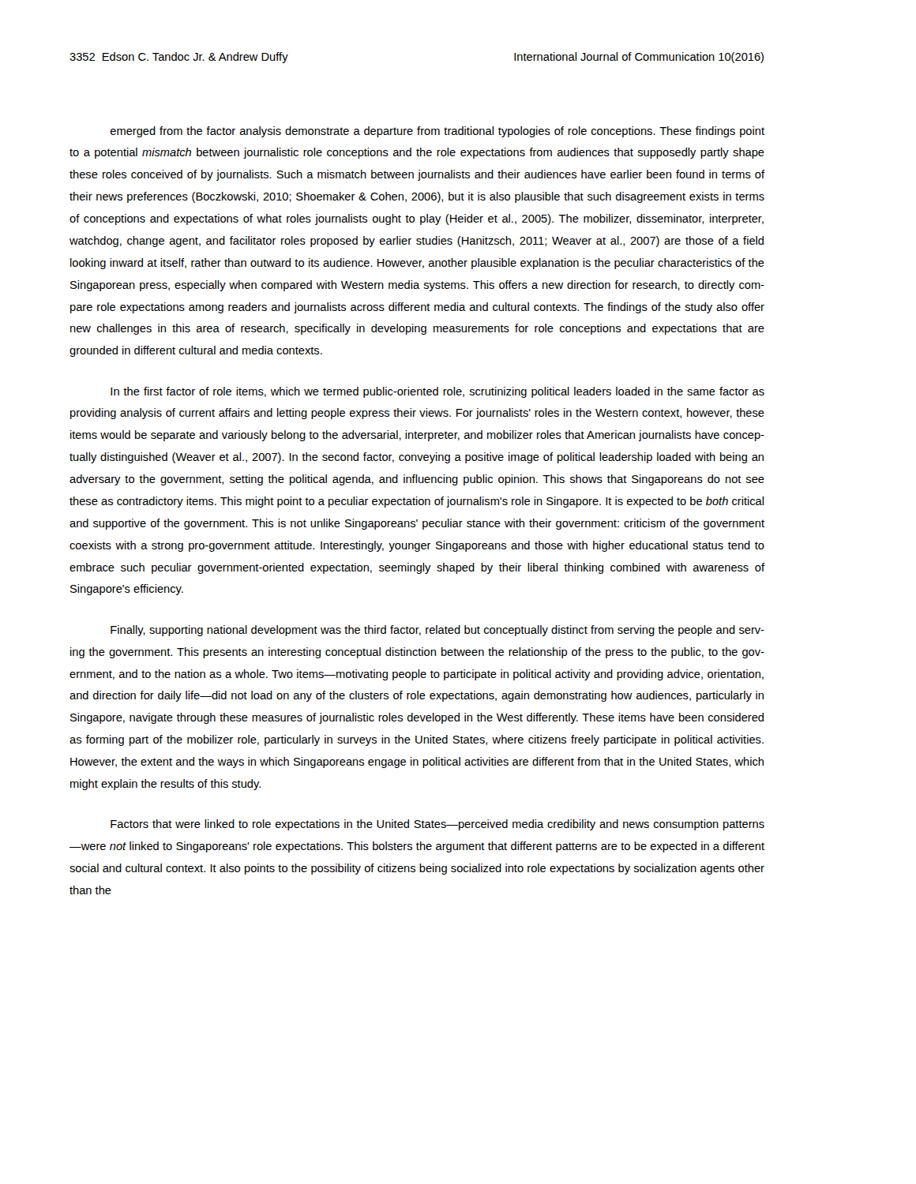3352 Edson C. Tandoc Jr. & Andrew Duffy International Journal of Communication 10(2016)
emerged from the factor analysis demonstrate a departure from traditional typologies of role conceptions. These findings point to a potential mismatch between journalistic role conceptions and the role expectations from audiences that supposedly partly shape these roles conceived of by journalists. Such a mismatch between journalists and their audiences have earlier been found in terms of their news preferences (Boczkowski, 2010; Shoemaker & Cohen, 2006), but it is also plausible that such disagreement exists in terms of conceptions and expectations of what roles journalists ought to play (Heider et al., 2005). The mobilizer, disseminator, interpreter, watchdog, change agent, and facilitator roles proposed by earlier studies (Hanitzsch, 2011; Weaver at al., 2007) are those of a field looking inward at itself, rather than outward to its audience. However, another plausible explanation is the peculiar characteristics of the Singaporean press, especially when compared with Western media systems. This offers a new direction for research, to directly compare role expectations among readers and journalists across different media and cultural contexts. The findings of the study also offer new challenges in this area of research, specifically in developing measurements for role conceptions and expectations that are grounded in different cultural and media contexts.
In the first factor of role items, which we termed public-oriented role, scrutinizing political leaders loaded in the same factor as providing analysis of current affairs and letting people express their views. For journalists' roles in the Western context, however, these items would be separate and variously belong to the adversarial, interpreter, and mobilizer roles that American journalists have conceptually distinguished (Weaver et al., 2007). In the second factor, conveying a positive image of political leadership loaded with being an adversary to the government, setting the political agenda, and influencing public opinion. This shows that Singaporeans do not see these as contradictory items. This might point to a peculiar expectation of journalism's role in Singapore. It is expected to be both critical and supportive of the government. This is not unlike Singaporeans' peculiar stance with their government: criticism of the government coexists with a strong pro-government attitude. Interestingly, younger Singaporeans and those with higher educational status tend to embrace such peculiar government-oriented expectation, seemingly shaped by their liberal thinking combined with awareness of Singapore's efficiency.
Finally, supporting national development was the third factor, related but conceptually distinct from serving the people and serving the government. This presents an interesting conceptual distinction between the relationship of the press to the public, to the government, and to the nation as a whole. Two items—motivating people to participate in political activity and providing advice, orientation, and direction for daily life—did not load on any of the clusters of role expectations, again demonstrating how audiences, particularly in Singapore, navigate through these measures of journalistic roles developed in the West differently. These items have been considered as forming part of the mobilizer role, particularly in surveys in the United States, where citizens freely participate in political activities. However, the extent and the ways in which Singaporeans engage in political activities are different from that in the United States, which might explain the results of this study.
Factors that were linked to role expectations in the United States—perceived media credibility and news consumption patterns—were not linked to Singaporeans' role expectations. This bolsters the argument that different patterns are to be expected in a different social and cultural context. It also points to the possibility of citizens being socialized into role expectations by socialization agents other than the